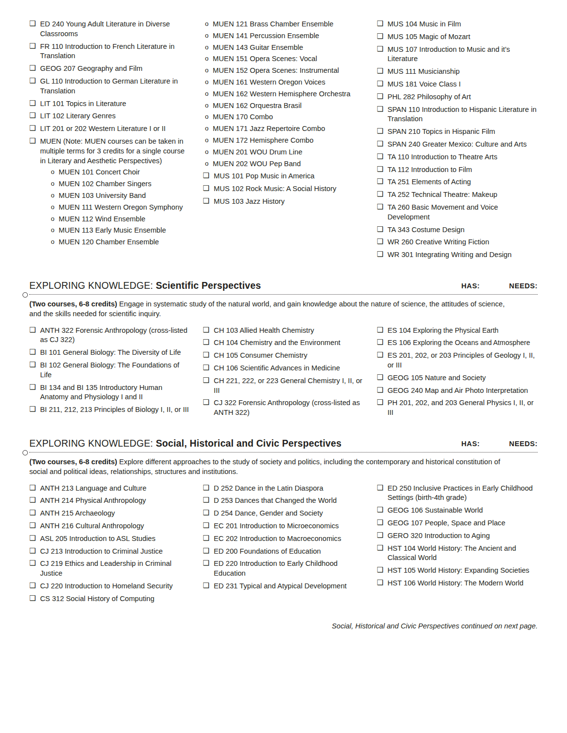ED 240 Young Adult Literature in Diverse Classrooms
FR 110 Introduction to French Literature in Translation
GEOG 207 Geography and Film
GL 110 Introduction to German Literature in Translation
LIT 101 Topics in Literature
LIT 102 Literary Genres
LIT 201 or 202 Western Literature I or II
MUEN (Note: MUEN courses can be taken in multiple terms for 3 credits for a single course in Literary and Aesthetic Perspectives)
MUEN 101 Concert Choir
MUEN 102 Chamber Singers
MUEN 103 University Band
MUEN 111 Western Oregon Symphony
MUEN 112 Wind Ensemble
MUEN 113 Early Music Ensemble
MUEN 120 Chamber Ensemble
MUEN 121 Brass Chamber Ensemble
MUEN 141 Percussion Ensemble
MUEN 143 Guitar Ensemble
MUEN 151 Opera Scenes: Vocal
MUEN 152 Opera Scenes: Instrumental
MUEN 161 Western Oregon Voices
MUEN 162 Western Hemisphere Orchestra
MUEN 162 Orquestra Brasil
MUEN 170 Combo
MUEN 171 Jazz Repertoire Combo
MUEN 172 Hemisphere Combo
MUEN 201 WOU Drum Line
MUEN 202 WOU Pep Band
MUS 101 Pop Music in America
MUS 102 Rock Music: A Social History
MUS 103 Jazz History
MUS 104 Music in Film
MUS 105 Magic of Mozart
MUS 107 Introduction to Music and it’s Literature
MUS 111 Musicianship
MUS 181 Voice Class I
PHL 282 Philosophy of Art
SPAN 110 Introduction to Hispanic Literature in Translation
SPAN 210 Topics in Hispanic Film
SPAN 240 Greater Mexico: Culture and Arts
TA 110 Introduction to Theatre Arts
TA 112 Introduction to Film
TA 251 Elements of Acting
TA 252 Technical Theatre: Makeup
TA 260 Basic Movement and Voice Development
TA 343 Costume Design
WR 260 Creative Writing Fiction
WR 301 Integrating Writing and Design
EXPLORING KNOWLEDGE: Scientific Perspectives
HAS: NEEDS:
(Two courses, 6-8 credits) Engage in systematic study of the natural world, and gain knowledge about the nature of science, the attitudes of science, and the skills needed for scientific inquiry.
ANTH 322 Forensic Anthropology (cross-listed as CJ 322)
BI 101 General Biology: The Diversity of Life
BI 102 General Biology: The Foundations of Life
BI 134 and BI 135 Introductory Human Anatomy and Physiology I and II
BI 211, 212, 213 Principles of Biology I, II, or III
CH 103 Allied Health Chemistry
CH 104 Chemistry and the Environment
CH 105 Consumer Chemistry
CH 106 Scientific Advances in Medicine
CH 221, 222, or 223 General Chemistry I, II, or III
CJ 322 Forensic Anthropology (cross-listed as ANTH 322)
ES 104 Exploring the Physical Earth
ES 106 Exploring the Oceans and Atmosphere
ES 201, 202, or 203 Principles of Geology I, II, or III
GEOG 105 Nature and Society
GEOG 240 Map and Air Photo Interpretation
PH 201, 202, and 203 General Physics I, II, or III
EXPLORING KNOWLEDGE: Social, Historical and Civic Perspectives
HAS: NEEDS:
(Two courses, 6-8 credits) Explore different approaches to the study of society and politics, including the contemporary and historical constitution of social and political ideas, relationships, structures and institutions.
ANTH 213 Language and Culture
ANTH 214 Physical Anthropology
ANTH 215 Archaeology
ANTH 216 Cultural Anthropology
ASL 205 Introduction to ASL Studies
CJ 213 Introduction to Criminal Justice
CJ 219 Ethics and Leadership in Criminal Justice
CJ 220 Introduction to Homeland Security
CS 312 Social History of Computing
D 252 Dance in the Latin Diaspora
D 253 Dances that Changed the World
D 254 Dance, Gender and Society
EC 201 Introduction to Microeconomics
EC 202 Introduction to Macroeconomics
ED 200 Foundations of Education
ED 220 Introduction to Early Childhood Education
ED 231 Typical and Atypical Development
ED 250 Inclusive Practices in Early Childhood Settings (birth-4th grade)
GEOG 106 Sustainable World
GEOG 107 People, Space and Place
GERO 320 Introduction to Aging
HST 104 World History: The Ancient and Classical World
HST 105 World History: Expanding Societies
HST 106 World History: The Modern World
Social, Historical and Civic Perspectives continued on next page.